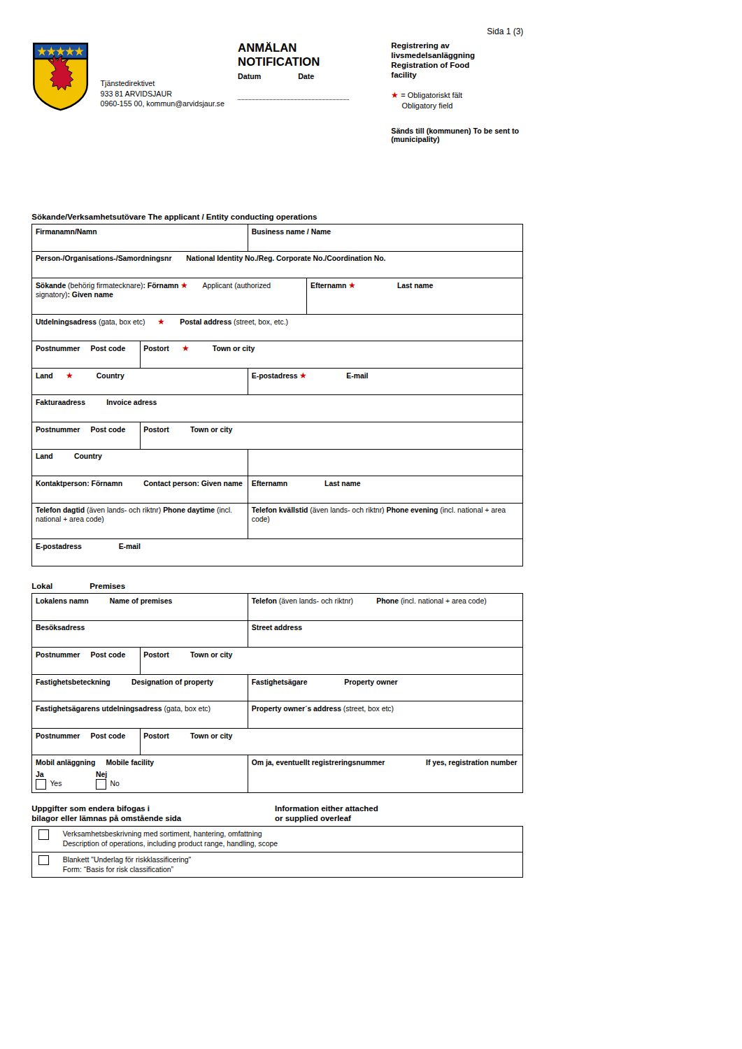Sida 1 (3)
Tjänstedirektivet
933 81 ARVIDSJAUR
0960-155 00, kommun@arvidsjaur.se
ANMÄLAN
NOTIFICATION
Datum Date
Registrering av
livsmedelsanläggning
Registration of Food
facility
★ = Obligatoriskt fält
Obligatory field
Sänds till (kommunen) To be sent to (municipality)
Sökande/Verksamhetsutövare The applicant / Entity conducting operations
| Firmanamn/Namn | Business name / Name |
| Person-/Organisations-/Samordningsnr National Identity No./Reg. Corporate No./Coordination No. |
| Sökande (behörig firmatecknare) : Förnamn ★ Applicant (authorized signatory) : Given name | Efternamn ★ Last name |
| Utdelningsadress (gata, box etc) ★ Postal address (street, box, etc.) |
| Postnummer Post code | Postort ★ Town or city |
| Land ★ Country | E-postadress ★ E-mail |
| Fakturaadress Invoice adress |
| Postnummer Post code | Postort Town or city |
| Land Country | |
| Kontaktperson: Förnamn Contact person: Given name | Efternamn Last name |
| Telefon dagtid (även lands- och riktnr) Phone daytime (incl. national + area code) | Telefon kvällstid (även lands- och riktnr) Phone evening (incl. national + area code) |
| E-postadress E-mail |
Lokal Premises
| Lokalens namn Name of premises | Telefon (även lands- och riktnr) Phone (incl. national + area code) |
| Besöksadress | Street address |
| Postnummer Post code | Postort Town or city |
| Fastighetsbeteckning Designation of property | Fastighetsägare Property owner |
| Fastighetsägarens utdelningsadress (gata, box etc) | Property owner´s address (street, box etc) |
| Postnummer Post code | Postort Town or city |
| Mobil anläggning Mobile facility Ja Nej Yes No | Om ja, eventuellt registreringsnummer If yes, registration number |
Uppgifter som endera bifogas i
bilagor eller lämnas på omstående sida
Information either attached
or supplied overleaf
| | Verksamhetsbeskrivning med sortiment, hantering, omfattning Description of operations, including product range, handling, scope |
| | Blankett "Underlag för riskklassificering" Form: “Basis for risk classification” |